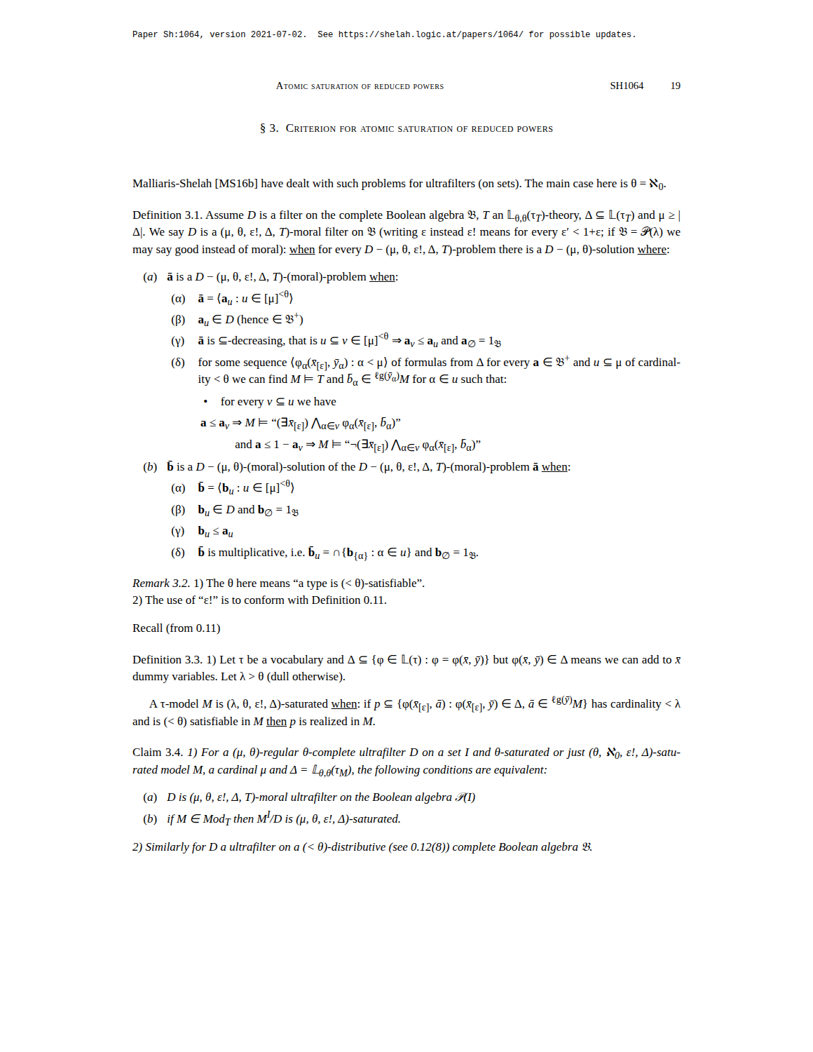Paper Sh:1064, version 2021-07-02. See https://shelah.logic.at/papers/1064/ for possible updates.
Atomic saturation of reduced powers SH1064 19
§ 3. Criterion for atomic saturation of reduced powers
Malliaris-Shelah [MS16b] have dealt with such problems for ultrafilters (on sets). The main case here is θ = ℵ0.
Definition 3.1. Assume D is a filter on the complete Boolean algebra 𝔅, T an 𝕃θ,θ(τT)-theory, Δ ⊆ 𝕃(τT) and μ ≥ |Δ|. We say D is a (μ, θ, ε!, Δ, T)-moral filter on 𝔅 (writing ε instead ε! means for every ε′ < 1+ε; if 𝔅 = 𝒫(λ) we may say good instead of moral): when for every D − (μ, θ, ε!, Δ, T)-problem there is a D − (μ, θ)-solution where:
(a) ā is a D − (μ, θ, ε!, Δ, T)-(moral)-problem when:
(α) ā = ⟨au : u ∈ [μ]<θ⟩
(β) au ∈ D (hence ∈ 𝔅+)
(γ) ā is ⊆-decreasing, that is u ⊆ v ∈ [μ]<θ ⇒ av ≤ au and a∅ = 1𝔅
(δ) for some sequence ⟨φα(x̄[ε], ȳα) : α < μ⟩ of formulas from Δ for every a ∈ 𝔅+ and u ⊆ μ of cardinality < θ we can find M ⊨ T and b̄α ∈ ℓg(ȳα)M for α ∈ u such that:
• for every v ⊆ u we have
a ≤ av ⇒ M ⊨ “(∃x̄[ε]) ⋀α∈v φα(x̄[ε], b̄α)”
and a ≤ 1 − av ⇒ M ⊨ “¬(∃x̄[ε]) ⋀α∈v φα(x̄[ε], b̄α)”
(b) b̄ is a D − (μ, θ)-(moral)-solution of the D − (μ, θ, ε!, Δ, T)-(moral)-problem ā when:
(α) b̄ = ⟨bu : u ∈ [μ]<θ⟩
(β) bu ∈ D and b∅ = 1𝔅
(γ) bu ≤ au
(δ) b̄ is multiplicative, i.e. b̄u = ∩{b{α} : α ∈ u} and b∅ = 1𝔅.
Remark 3.2. 1) The θ here means “a type is (< θ)-satisfiable”.
2) The use of “ε!” is to conform with Definition 0.11.
Recall (from 0.11)
Definition 3.3. 1) Let τ be a vocabulary and Δ ⊆ {φ ∈ 𝕃(τ) : φ = φ(x̄, ȳ)} but φ(x̄, ȳ) ∈ Δ means we can add to x̄ dummy variables. Let λ > θ (dull otherwise).
A τ-model M is (λ, θ, ε!, Δ)-saturated when: if p ⊆ {φ(x̄[ε], ā) : φ(x̄[ε], ȳ) ∈ Δ, ā ∈ ℓg(ȳ)M} has cardinality < λ and is (< θ) satisfiable in M then p is realized in M.
Claim 3.4. 1) For a (μ, θ)-regular θ-complete ultrafilter D on a set I and θ-saturated or just (θ, ℵ0, ε!, Δ)-saturated model M, a cardinal μ and Δ = 𝕃θ,θ(τM), the following conditions are equivalent:
(a) D is (μ, θ, ε!, Δ, T)-moral ultrafilter on the Boolean algebra 𝒫(I)
(b) if M ∈ ModT then MI/D is (μ, θ, ε!, Δ)-saturated.
2) Similarly for D a ultrafilter on a (< θ)-distributive (see 0.12(8)) complete Boolean algebra 𝔅.